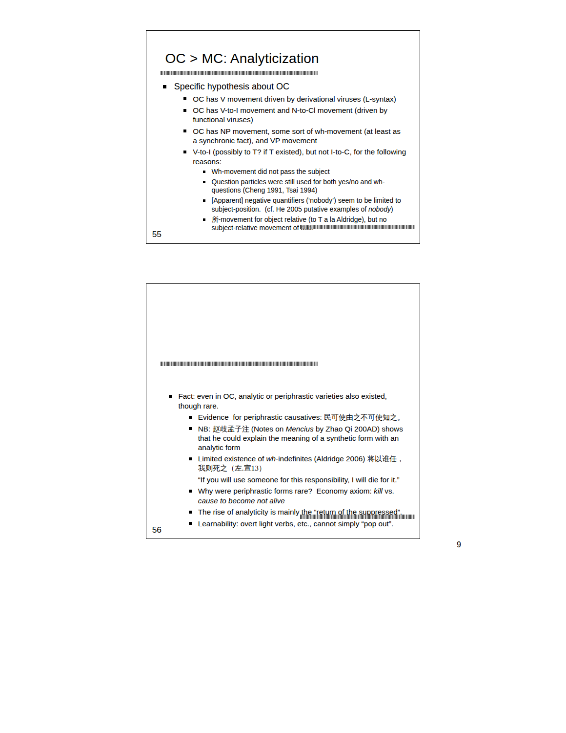OC > MC: Analyticization
Specific hypothesis about OC
OC has V movement driven by derivational viruses (L-syntax)
OC has V-to-I movement and N-to-Cl movement (driven by functional viruses)
OC has NP movement, some sort of wh-movement (at least as a synchronic fact), and VP movement
V-to-I (possibly to T? if T existed), but not I-to-C, for the following reasons:
Wh-movement did not pass the subject
Question particles were still used for both yes/no and wh-questions (Cheng 1991, Tsai 1994)
[Apparent] negative quantifiers (‘nobody’) seem to be limited to subject-position. (cf. He 2005 putative examples of nobody)
所-movement for object relative (to T a la Aldridge), but no subject-relative movement of suo.
55
Fact: even in OC, analytic or periphrastic varieties also existed, though rare.
Evidence for periphrastic causatives: 民可使由之不可使知之。
NB: 赵歧孟子注 (Notes on Mencius by Zhao Qi 200AD) shows that he could explain the meaning of a synthetic form with an analytic form
Limited existence of wh-indefinites (Aldridge 2006) 将以谁任，我则死之（左.宣13）
“If you will use someone for this responsibility, I will die for it.”
Why were periphrastic forms rare? Economy axiom: kill vs. cause to become not alive
The rise of analyticity is mainly the “return of the suppressed”.
Learnability: overt light verbs, etc., cannot simply “pop out”.
56
9